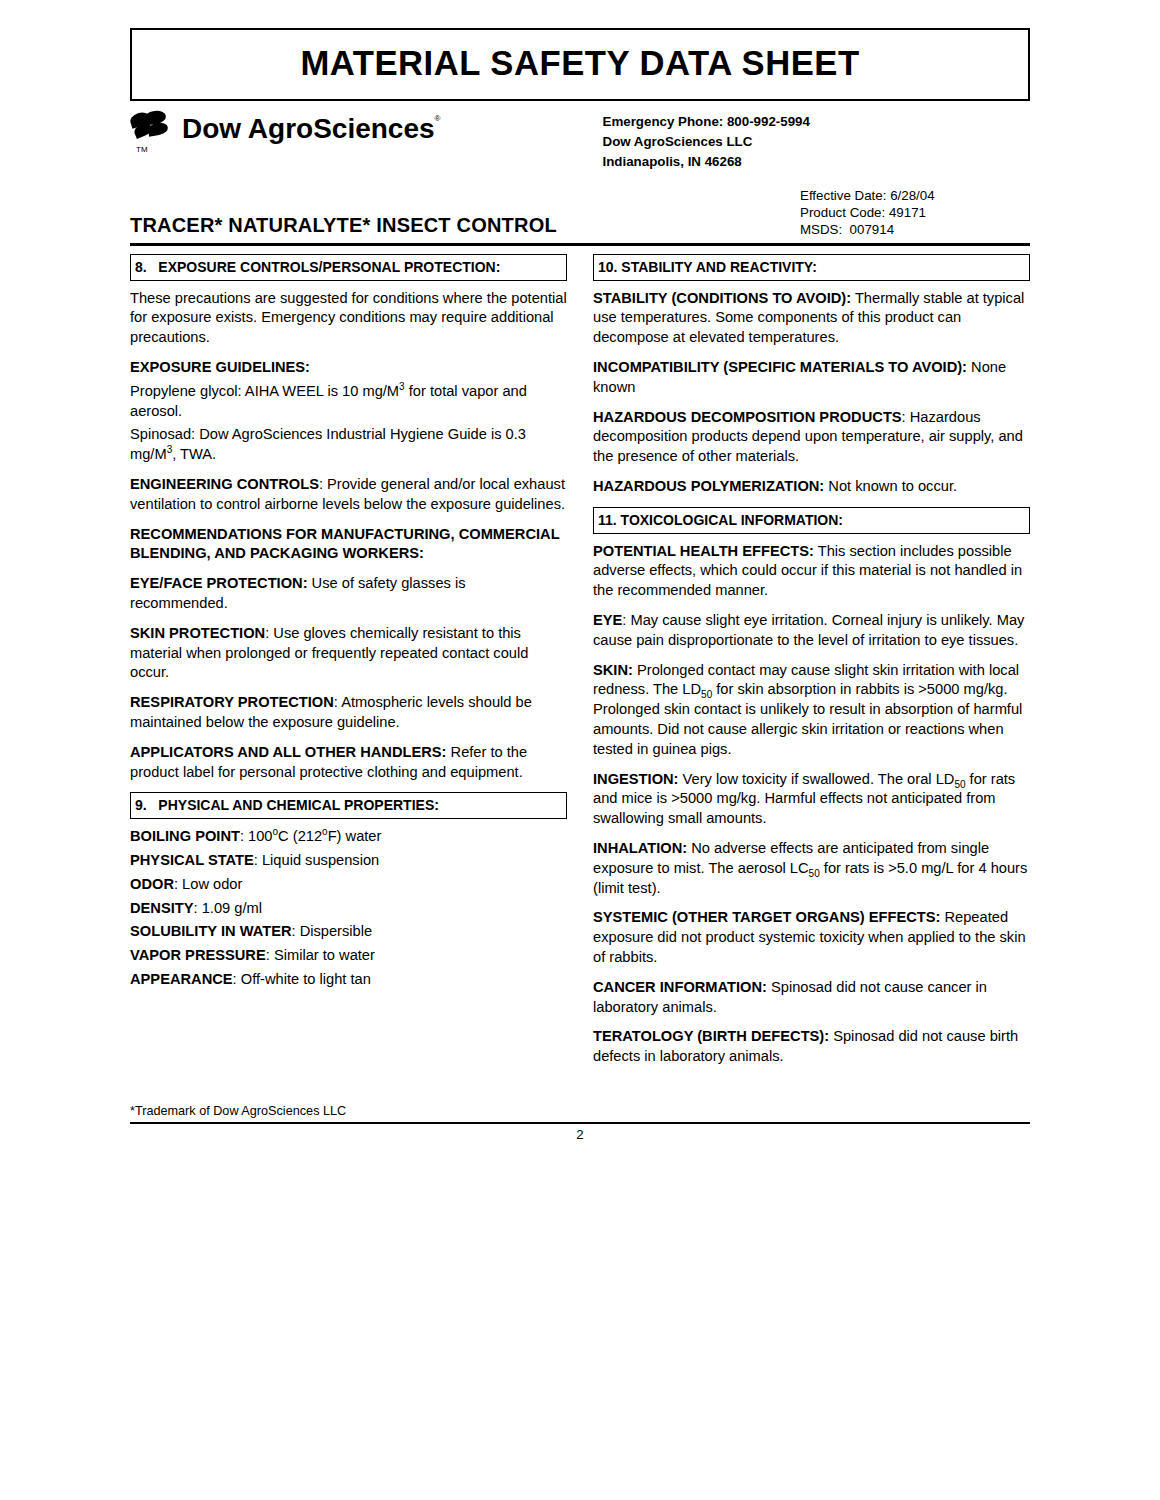MATERIAL SAFETY DATA SHEET
Dow AgroSciences®
TM
Emergency Phone: 800-992-5994
Dow AgroSciences LLC
Indianapolis, IN 46268
TRACER* NATURALYTE* INSECT CONTROL
Effective Date: 6/28/04
Product Code: 49171
MSDS: 007914
8. EXPOSURE CONTROLS/PERSONAL PROTECTION:
These precautions are suggested for conditions where the potential for exposure exists. Emergency conditions may require additional precautions.
EXPOSURE GUIDELINES:
Propylene glycol: AIHA WEEL is 10 mg/M3 for total vapor and aerosol.
Spinosad: Dow AgroSciences Industrial Hygiene Guide is 0.3 mg/M3, TWA.
ENGINEERING CONTROLS: Provide general and/or local exhaust ventilation to control airborne levels below the exposure guidelines.
RECOMMENDATIONS FOR MANUFACTURING, COMMERCIAL BLENDING, AND PACKAGING WORKERS:
EYE/FACE PROTECTION: Use of safety glasses is recommended.
SKIN PROTECTION: Use gloves chemically resistant to this material when prolonged or frequently repeated contact could occur.
RESPIRATORY PROTECTION: Atmospheric levels should be maintained below the exposure guideline.
APPLICATORS AND ALL OTHER HANDLERS: Refer to the product label for personal protective clothing and equipment.
9. PHYSICAL AND CHEMICAL PROPERTIES:
BOILING POINT: 100oC (212oF) water
PHYSICAL STATE: Liquid suspension
ODOR: Low odor
DENSITY: 1.09 g/ml
SOLUBILITY IN WATER: Dispersible
VAPOR PRESSURE: Similar to water
APPEARANCE: Off-white to light tan
10. STABILITY AND REACTIVITY:
STABILITY (CONDITIONS TO AVOID): Thermally stable at typical use temperatures. Some components of this product can decompose at elevated temperatures.
INCOMPATIBILITY (SPECIFIC MATERIALS TO AVOID): None known
HAZARDOUS DECOMPOSITION PRODUCTS: Hazardous decomposition products depend upon temperature, air supply, and the presence of other materials.
HAZARDOUS POLYMERIZATION: Not known to occur.
11. TOXICOLOGICAL INFORMATION:
POTENTIAL HEALTH EFFECTS: This section includes possible adverse effects, which could occur if this material is not handled in the recommended manner.
EYE: May cause slight eye irritation. Corneal injury is unlikely. May cause pain disproportionate to the level of irritation to eye tissues.
SKIN: Prolonged contact may cause slight skin irritation with local redness. The LD50 for skin absorption in rabbits is >5000 mg/kg. Prolonged skin contact is unlikely to result in absorption of harmful amounts. Did not cause allergic skin irritation or reactions when tested in guinea pigs.
INGESTION: Very low toxicity if swallowed. The oral LD50 for rats and mice is >5000 mg/kg. Harmful effects not anticipated from swallowing small amounts.
INHALATION: No adverse effects are anticipated from single exposure to mist. The aerosol LC50 for rats is >5.0 mg/L for 4 hours (limit test).
SYSTEMIC (OTHER TARGET ORGANS) EFFECTS: Repeated exposure did not product systemic toxicity when applied to the skin of rabbits.
CANCER INFORMATION: Spinosad did not cause cancer in laboratory animals.
TERATOLOGY (BIRTH DEFECTS): Spinosad did not cause birth defects in laboratory animals.
*Trademark of Dow AgroSciences LLC
2